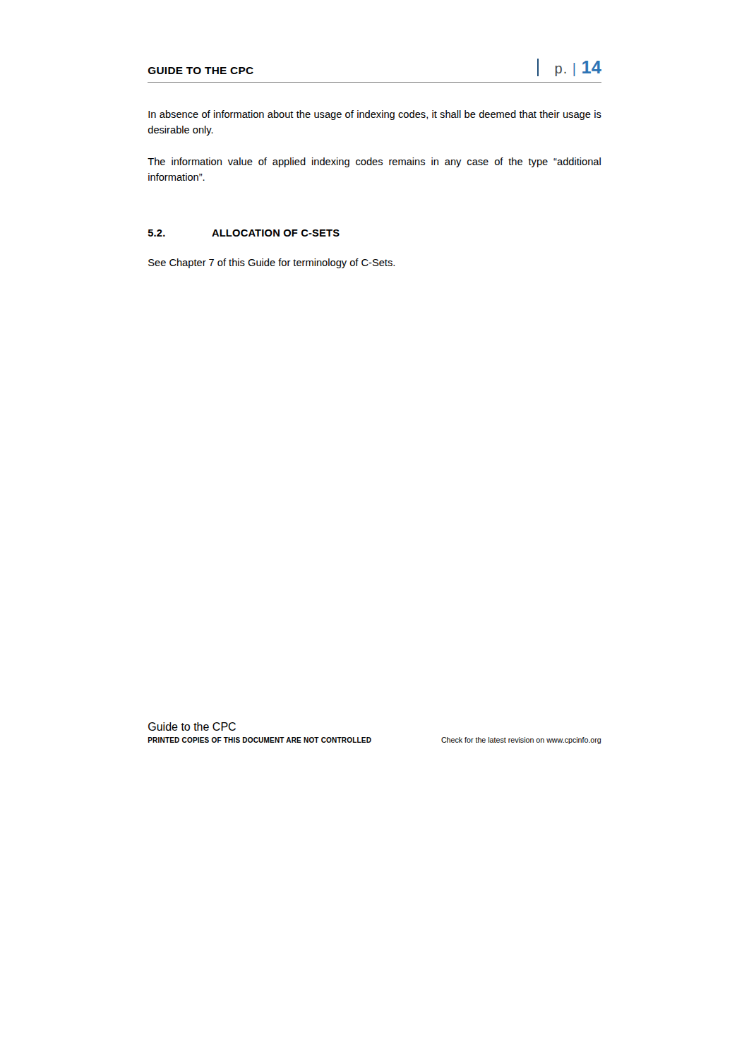GUIDE TO THE CPC
p. | 14
In absence of information about the usage of indexing codes, it shall be deemed that their usage is desirable only.
The information value of applied indexing codes remains in any case of the type “additional information”.
5.2. ALLOCATION OF C-SETS
See Chapter 7 of this Guide for terminology of C-Sets.
Guide to the CPC
PRINTED COPIES OF THIS DOCUMENT ARE NOT CONTROLLED
Check for the latest revision on www.cpcinfo.org